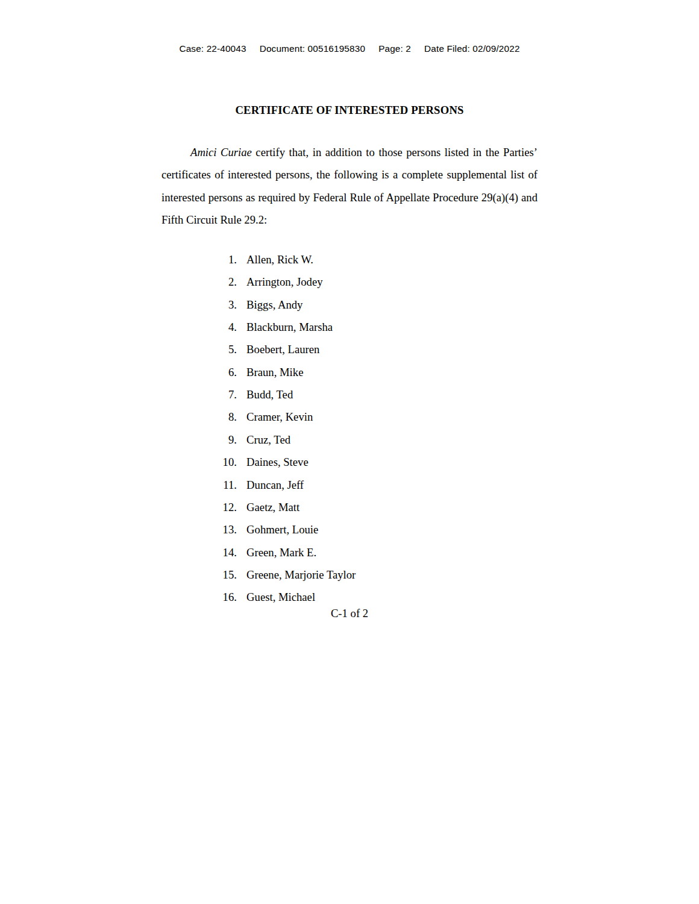Case: 22-40043 Document: 00516195830 Page: 2 Date Filed: 02/09/2022
Certificate of Interested Persons
Amici Curiae certify that, in addition to those persons listed in the Parties’ certificates of interested persons, the following is a complete supplemental list of interested persons as required by Federal Rule of Appellate Procedure 29(a)(4) and Fifth Circuit Rule 29.2:
Allen, Rick W.
Arrington, Jodey
Biggs, Andy
Blackburn, Marsha
Boebert, Lauren
Braun, Mike
Budd, Ted
Cramer, Kevin
Cruz, Ted
Daines, Steve
Duncan, Jeff
Gaetz, Matt
Gohmert, Louie
Green, Mark E.
Greene, Marjorie Taylor
Guest, Michael
C-1 of 2